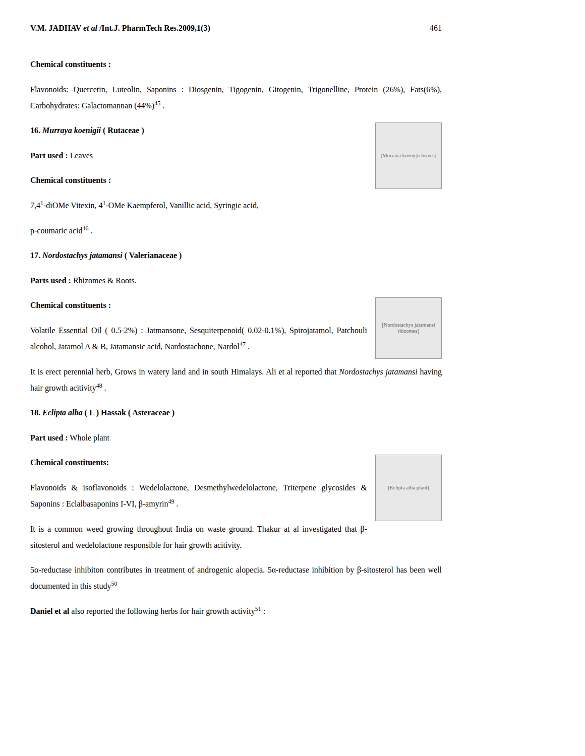V.M. JADHAV et al /Int.J. PharmTech Res.2009,1(3) 461
Chemical constituents :
Flavonoids: Quercetin, Luteolin, Saponins : Diosgenin, Tigogenin, Gitogenin, Trigonelline, Protein (26%), Fats(6%), Carbohydrates: Galactomannan (44%)45 .
[Murraya koenigii leaves]
16. Murraya koenigii ( Rutaceae )
Part used : Leaves
Chemical constituents :
7,41-diOMe Vitexin, 41-OMe Kaempferol, Vanillic acid, Syringic acid,
p-coumaric acid46 .
17. Nordostachys jatamansi ( Valerianaceae )
Parts used : Rhizomes & Roots.
[Nordostachys jatamansi rhizomes]
Chemical constituents :
Volatile Essential Oil ( 0.5-2%) : Jatmansone, Sesquiterpenoid( 0.02-0.1%), Spirojatamol, Patchouli alcohol, Jatamol A & B, Jatamansic acid, Nardostachone, Nardol47 .
It is erect perennial herb, Grows in watery land and in south Himalays. Ali et al reported that Nordostachys jatamansi having hair growth acitivity48 .
18. Eclipta alba ( L ) Hassak ( Asteraceae )
Part used : Whole plant
[Eclipta alba plant]
Chemical constituents:
Flavonoids & isoflavonoids : Wedelolactone, Desmethylwedelolactone, Triterpene glycosides & Saponins : Eclalbasaponins I-VI, β-amyrin49 .
It is a common weed growing throughout India on waste ground. Thakur at al investigated that β-sitosterol and wedelolactone responsible for hair growth acitivity.
5α-reductase inhibiton contributes in treatment of androgenic alopecia. 5α-reductase inhibition by β-sitosterol has been well documented in this study50
Daniel et al also reported the following herbs for hair growth activity51 :